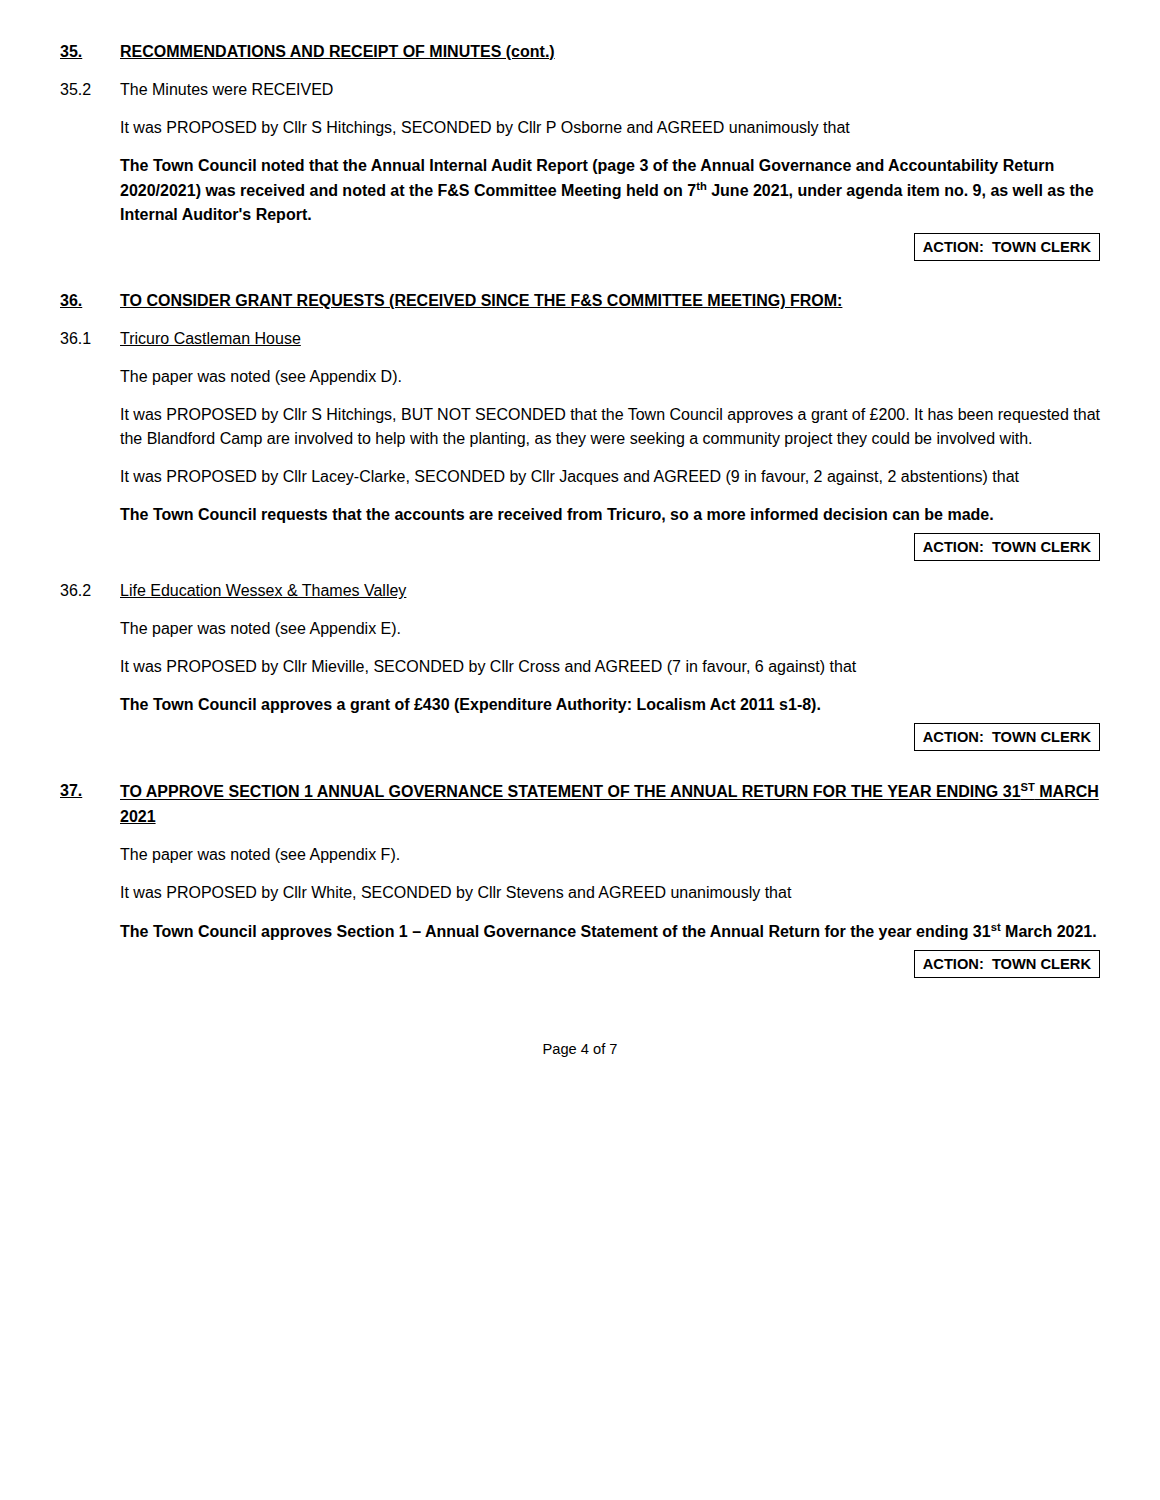35. RECOMMENDATIONS AND RECEIPT OF MINUTES (cont.)
35.2 The Minutes were RECEIVED
It was PROPOSED by Cllr S Hitchings, SECONDED by Cllr P Osborne and AGREED unanimously that
The Town Council noted that the Annual Internal Audit Report (page 3 of the Annual Governance and Accountability Return 2020/2021) was received and noted at the F&S Committee Meeting held on 7th June 2021, under agenda item no. 9, as well as the Internal Auditor's Report.
ACTION: TOWN CLERK
36. TO CONSIDER GRANT REQUESTS (RECEIVED SINCE THE F&S COMMITTEE MEETING) FROM:
36.1 Tricuro Castleman House
The paper was noted (see Appendix D).
It was PROPOSED by Cllr S Hitchings, BUT NOT SECONDED that the Town Council approves a grant of £200. It has been requested that the Blandford Camp are involved to help with the planting, as they were seeking a community project they could be involved with.
It was PROPOSED by Cllr Lacey-Clarke, SECONDED by Cllr Jacques and AGREED (9 in favour, 2 against, 2 abstentions) that
The Town Council requests that the accounts are received from Tricuro, so a more informed decision can be made.
ACTION: TOWN CLERK
36.2 Life Education Wessex & Thames Valley
The paper was noted (see Appendix E).
It was PROPOSED by Cllr Mieville, SECONDED by Cllr Cross and AGREED (7 in favour, 6 against) that
The Town Council approves a grant of £430 (Expenditure Authority: Localism Act 2011 s1-8).
ACTION: TOWN CLERK
37. TO APPROVE SECTION 1 ANNUAL GOVERNANCE STATEMENT OF THE ANNUAL RETURN FOR THE YEAR ENDING 31ST MARCH 2021
The paper was noted (see Appendix F).
It was PROPOSED by Cllr White, SECONDED by Cllr Stevens and AGREED unanimously that
The Town Council approves Section 1 – Annual Governance Statement of the Annual Return for the year ending 31st March 2021.
ACTION: TOWN CLERK
Page 4 of 7